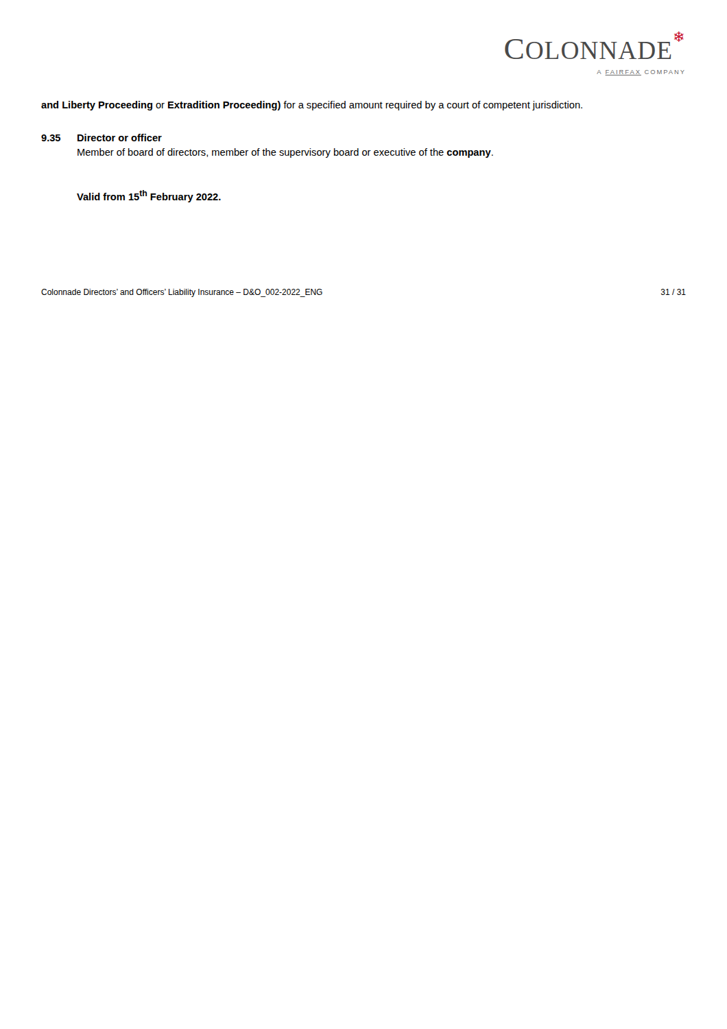COLONNADE❄
A FAIRFAX COMPANY
and Liberty Proceeding or Extradition Proceeding) for a specified amount required by a court of competent jurisdiction.
9.35
Director or officer
Member of board of directors, member of the supervisory board or executive of the company.
Valid from 15th February 2022.
Colonnade Directors’ and Officers’ Liability Insurance – D&O_002-2022_ENG
31 / 31